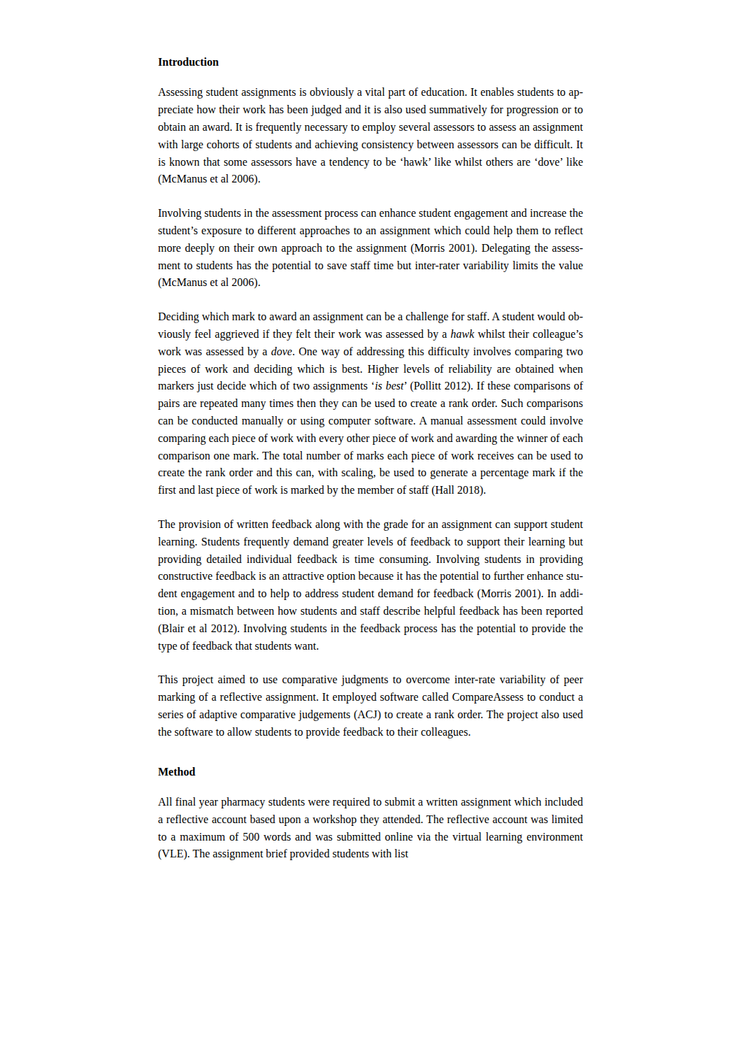Introduction
Assessing student assignments is obviously a vital part of education. It enables students to appreciate how their work has been judged and it is also used summatively for progression or to obtain an award. It is frequently necessary to employ several assessors to assess an assignment with large cohorts of students and achieving consistency between assessors can be difficult. It is known that some assessors have a tendency to be ‘hawk’ like whilst others are ‘dove’ like (McManus et al 2006).
Involving students in the assessment process can enhance student engagement and increase the student’s exposure to different approaches to an assignment which could help them to reflect more deeply on their own approach to the assignment (Morris 2001). Delegating the assessment to students has the potential to save staff time but inter-rater variability limits the value (McManus et al 2006).
Deciding which mark to award an assignment can be a challenge for staff. A student would obviously feel aggrieved if they felt their work was assessed by a hawk whilst their colleague’s work was assessed by a dove. One way of addressing this difficulty involves comparing two pieces of work and deciding which is best. Higher levels of reliability are obtained when markers just decide which of two assignments ‘is best’ (Pollitt 2012). If these comparisons of pairs are repeated many times then they can be used to create a rank order. Such comparisons can be conducted manually or using computer software. A manual assessment could involve comparing each piece of work with every other piece of work and awarding the winner of each comparison one mark. The total number of marks each piece of work receives can be used to create the rank order and this can, with scaling, be used to generate a percentage mark if the first and last piece of work is marked by the member of staff (Hall 2018).
The provision of written feedback along with the grade for an assignment can support student learning. Students frequently demand greater levels of feedback to support their learning but providing detailed individual feedback is time consuming. Involving students in providing constructive feedback is an attractive option because it has the potential to further enhance student engagement and to help to address student demand for feedback (Morris 2001). In addition, a mismatch between how students and staff describe helpful feedback has been reported (Blair et al 2012). Involving students in the feedback process has the potential to provide the type of feedback that students want.
This project aimed to use comparative judgments to overcome inter-rate variability of peer marking of a reflective assignment. It employed software called CompareAssess to conduct a series of adaptive comparative judgements (ACJ) to create a rank order. The project also used the software to allow students to provide feedback to their colleagues.
Method
All final year pharmacy students were required to submit a written assignment which included a reflective account based upon a workshop they attended. The reflective account was limited to a maximum of 500 words and was submitted online via the virtual learning environment (VLE). The assignment brief provided students with list